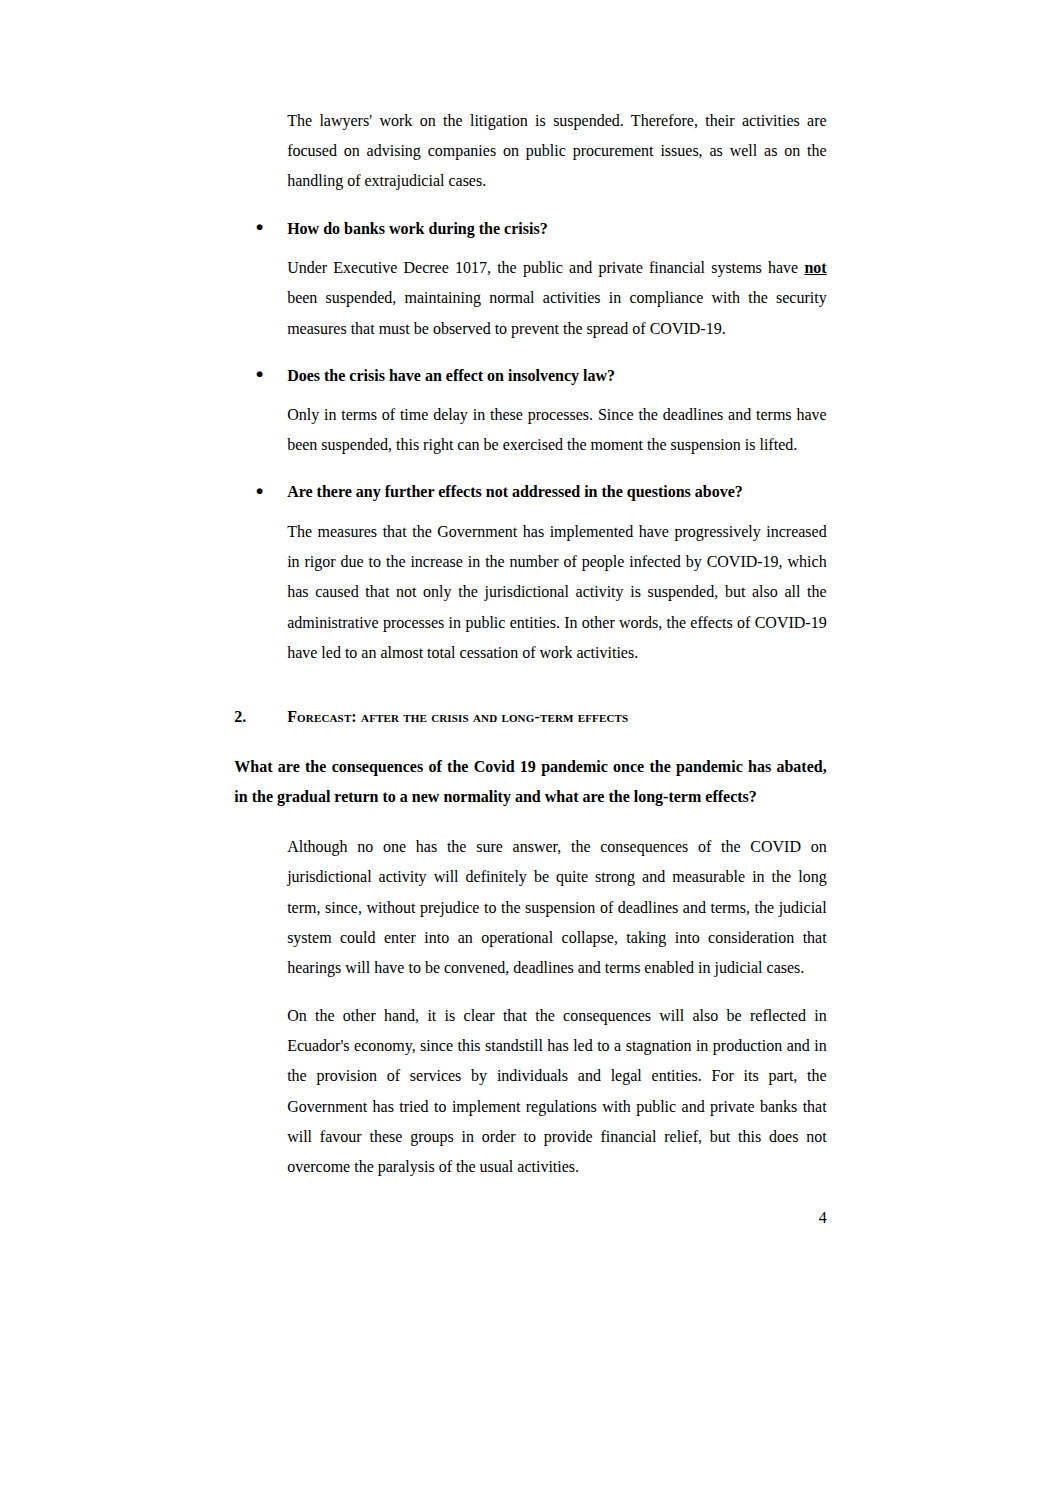The lawyers' work on the litigation is suspended. Therefore, their activities are focused on advising companies on public procurement issues, as well as on the handling of extrajudicial cases.
How do banks work during the crisis?
Under Executive Decree 1017, the public and private financial systems have not been suspended, maintaining normal activities in compliance with the security measures that must be observed to prevent the spread of COVID-19.
Does the crisis have an effect on insolvency law?
Only in terms of time delay in these processes. Since the deadlines and terms have been suspended, this right can be exercised the moment the suspension is lifted.
Are there any further effects not addressed in the questions above?
The measures that the Government has implemented have progressively increased in rigor due to the increase in the number of people infected by COVID-19, which has caused that not only the jurisdictional activity is suspended, but also all the administrative processes in public entities. In other words, the effects of COVID-19 have led to an almost total cessation of work activities.
2. Forecast: after the crisis and long-term effects
What are the consequences of the Covid 19 pandemic once the pandemic has abated, in the gradual return to a new normality and what are the long-term effects?
Although no one has the sure answer, the consequences of the COVID on jurisdictional activity will definitely be quite strong and measurable in the long term, since, without prejudice to the suspension of deadlines and terms, the judicial system could enter into an operational collapse, taking into consideration that hearings will have to be convened, deadlines and terms enabled in judicial cases.
On the other hand, it is clear that the consequences will also be reflected in Ecuador's economy, since this standstill has led to a stagnation in production and in the provision of services by individuals and legal entities. For its part, the Government has tried to implement regulations with public and private banks that will favour these groups in order to provide financial relief, but this does not overcome the paralysis of the usual activities.
4